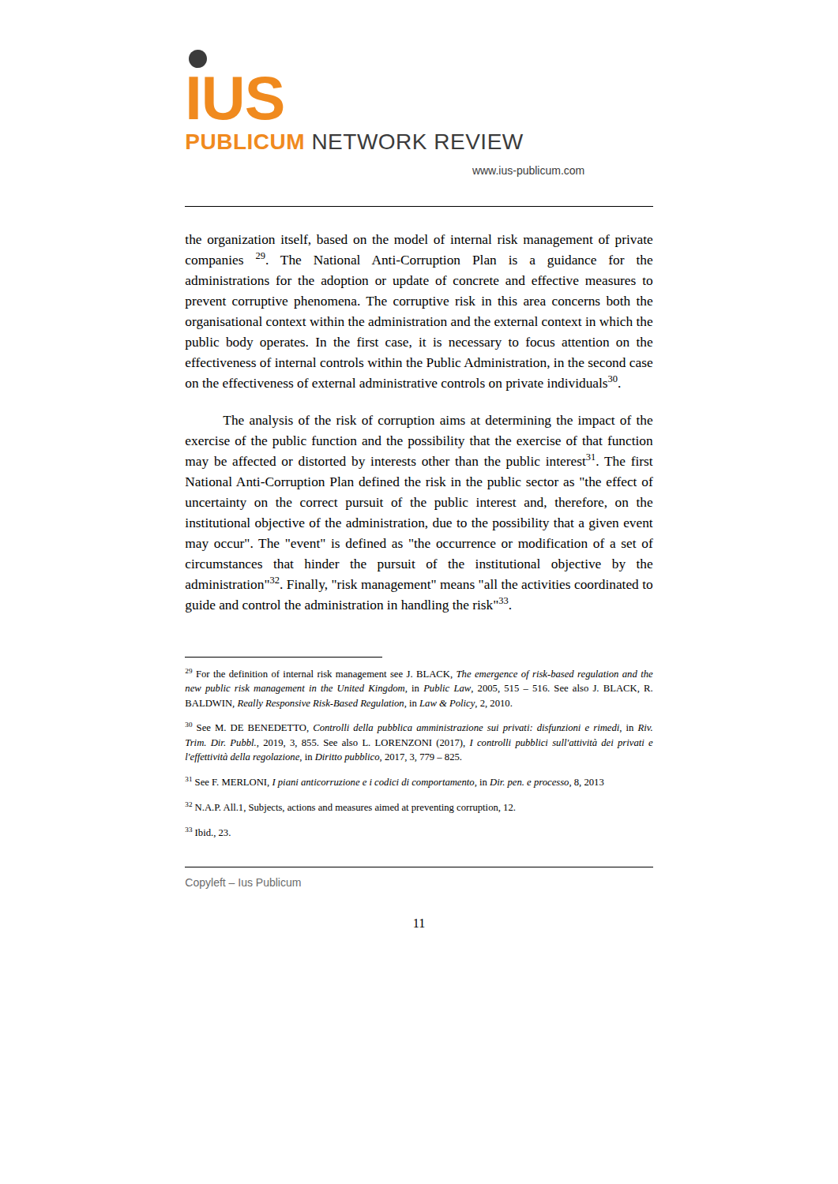IUS
PUBLICUM NETWORK REVIEW
www.ius-publicum.com
the organization itself, based on the model of internal risk management of private companies 29. The National Anti-Corruption Plan is a guidance for the administrations for the adoption or update of concrete and effective measures to prevent corruptive phenomena. The corruptive risk in this area concerns both the organisational context within the administration and the external context in which the public body operates. In the first case, it is necessary to focus attention on the effectiveness of internal controls within the Public Administration, in the second case on the effectiveness of external administrative controls on private individuals30.
The analysis of the risk of corruption aims at determining the impact of the exercise of the public function and the possibility that the exercise of that function may be affected or distorted by interests other than the public interest31. The first National Anti-Corruption Plan defined the risk in the public sector as "the effect of uncertainty on the correct pursuit of the public interest and, therefore, on the institutional objective of the administration, due to the possibility that a given event may occur". The "event" is defined as "the occurrence or modification of a set of circumstances that hinder the pursuit of the institutional objective by the administration"32. Finally, "risk management" means "all the activities coordinated to guide and control the administration in handling the risk"33.
29 For the definition of internal risk management see J. BLACK, The emergence of risk-based regulation and the new public risk management in the United Kingdom, in Public Law, 2005, 515 – 516. See also J. BLACK, R. BALDWIN, Really Responsive Risk-Based Regulation, in Law & Policy, 2, 2010.
30 See M. DE BENEDETTO, Controlli della pubblica amministrazione sui privati: disfunzioni e rimedi, in Riv. Trim. Dir. Pubbl., 2019, 3, 855. See also L. LORENZONI (2017), I controlli pubblici sull'attività dei privati e l'effettività della regolazione, in Diritto pubblico, 2017, 3, 779 – 825.
31 See F. MERLONI, I piani anticorruzione e i codici di comportamento, in Dir. pen. e processo, 8, 2013
32 N.A.P. All.1, Subjects, actions and measures aimed at preventing corruption, 12.
33 Ibid., 23.
Copyleft – Ius Publicum
11